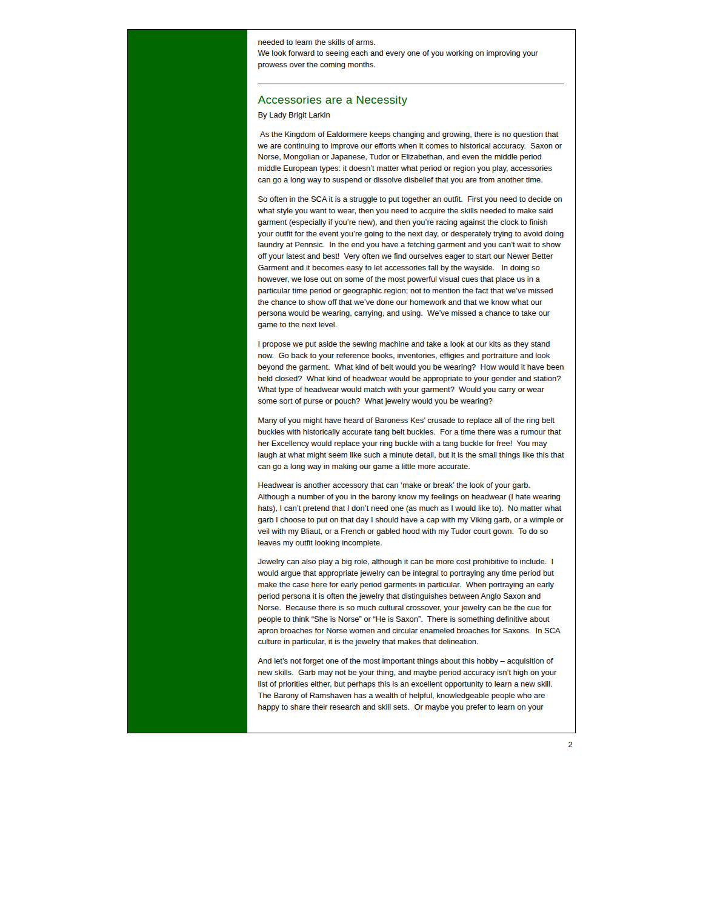needed to learn the skills of arms.
We look forward to seeing each and every one of you working on improving your prowess over the coming months.
Accessories are a Necessity
By Lady Brigit Larkin
As the Kingdom of Ealdormere keeps changing and growing, there is no question that we are continuing to improve our efforts when it comes to historical accuracy. Saxon or Norse, Mongolian or Japanese, Tudor or Elizabethan, and even the middle period middle European types: it doesn’t matter what period or region you play, accessories can go a long way to suspend or dissolve disbelief that you are from another time.
So often in the SCA it is a struggle to put together an outfit. First you need to decide on what style you want to wear, then you need to acquire the skills needed to make said garment (especially if you’re new), and then you’re racing against the clock to finish your outfit for the event you’re going to the next day, or desperately trying to avoid doing laundry at Pennsic. In the end you have a fetching garment and you can’t wait to show off your latest and best! Very often we find ourselves eager to start our Newer Better Garment and it becomes easy to let accessories fall by the wayside. In doing so however, we lose out on some of the most powerful visual cues that place us in a particular time period or geographic region; not to mention the fact that we’ve missed the chance to show off that we’ve done our homework and that we know what our persona would be wearing, carrying, and using. We’ve missed a chance to take our game to the next level.
I propose we put aside the sewing machine and take a look at our kits as they stand now. Go back to your reference books, inventories, effigies and portraiture and look beyond the garment. What kind of belt would you be wearing? How would it have been held closed? What kind of headwear would be appropriate to your gender and station? What type of headwear would match with your garment? Would you carry or wear some sort of purse or pouch? What jewelry would you be wearing?
Many of you might have heard of Baroness Kes’ crusade to replace all of the ring belt buckles with historically accurate tang belt buckles. For a time there was a rumour that her Excellency would replace your ring buckle with a tang buckle for free! You may laugh at what might seem like such a minute detail, but it is the small things like this that can go a long way in making our game a little more accurate.
Headwear is another accessory that can ‘make or break’ the look of your garb. Although a number of you in the barony know my feelings on headwear (I hate wearing hats), I can’t pretend that I don’t need one (as much as I would like to). No matter what garb I choose to put on that day I should have a cap with my Viking garb, or a wimple or veil with my Bliaut, or a French or gabled hood with my Tudor court gown. To do so leaves my outfit looking incomplete.
Jewelry can also play a big role, although it can be more cost prohibitive to include. I would argue that appropriate jewelry can be integral to portraying any time period but make the case here for early period garments in particular. When portraying an early period persona it is often the jewelry that distinguishes between Anglo Saxon and Norse. Because there is so much cultural crossover, your jewelry can be the cue for people to think “She is Norse” or “He is Saxon”. There is something definitive about apron broaches for Norse women and circular enameled broaches for Saxons. In SCA culture in particular, it is the jewelry that makes that delineation.
And let’s not forget one of the most important things about this hobby – acquisition of new skills. Garb may not be your thing, and maybe period accuracy isn’t high on your list of priorities either, but perhaps this is an excellent opportunity to learn a new skill. The Barony of Ramshaven has a wealth of helpful, knowledgeable people who are happy to share their research and skill sets. Or maybe you prefer to learn on your
2